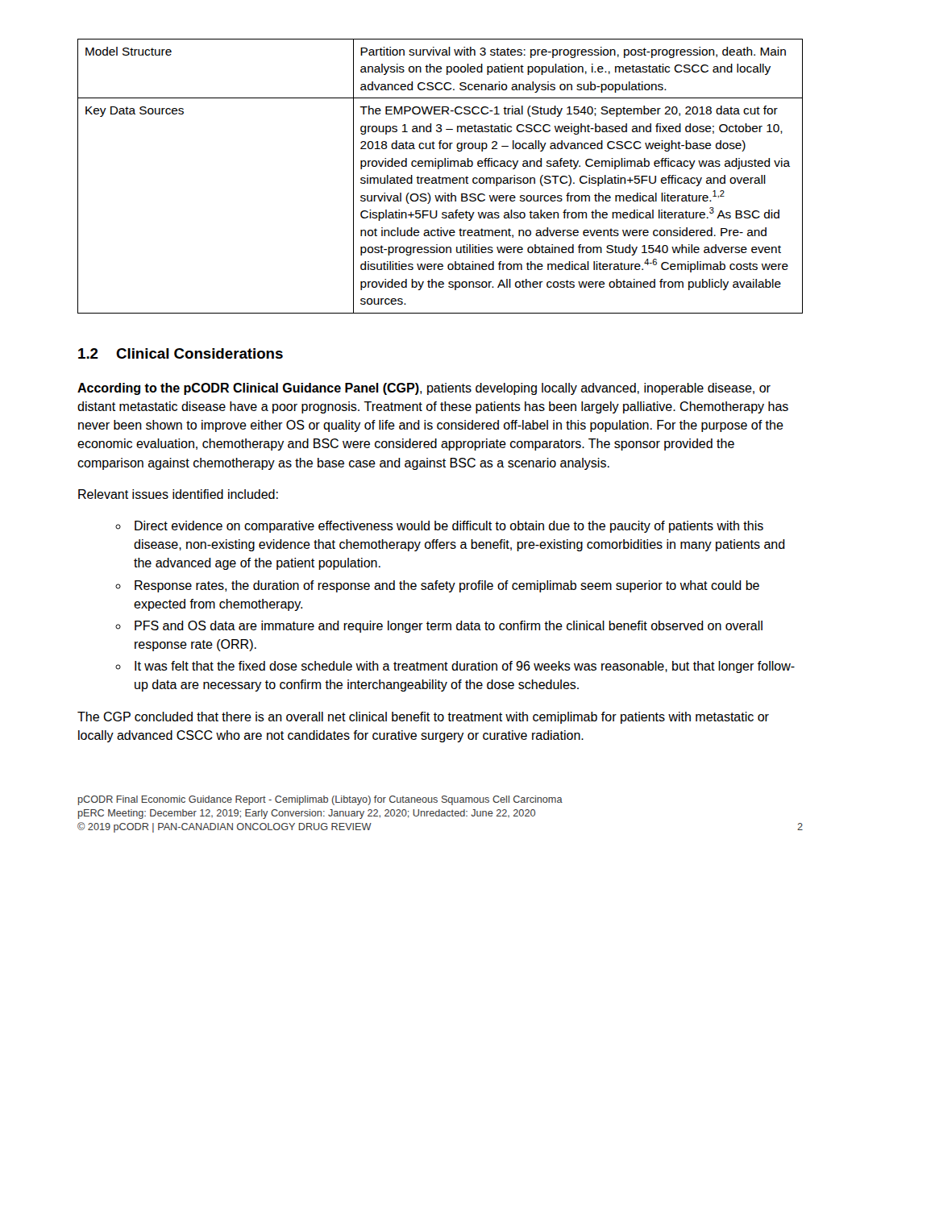| Model Structure | Partition survival with 3 states: pre-progression, post-progression, death. Main analysis on the pooled patient population, i.e., metastatic CSCC and locally advanced CSCC. Scenario analysis on sub-populations. |
| Key Data Sources | The EMPOWER-CSCC-1 trial (Study 1540; September 20, 2018 data cut for groups 1 and 3 – metastatic CSCC weight-based and fixed dose; October 10, 2018 data cut for group 2 – locally advanced CSCC weight-base dose) provided cemiplimab efficacy and safety. Cemiplimab efficacy was adjusted via simulated treatment comparison (STC). Cisplatin+5FU efficacy and overall survival (OS) with BSC were sources from the medical literature. 1,2 Cisplatin+5FU safety was also taken from the medical literature. 3 As BSC did not include active treatment, no adverse events were considered. Pre- and post-progression utilities were obtained from Study 1540 while adverse event disutilities were obtained from the medical literature. 4-6 Cemiplimab costs were provided by the sponsor. All other costs were obtained from publicly available sources. |
1.2 Clinical Considerations
According to the pCODR Clinical Guidance Panel (CGP), patients developing locally advanced, inoperable disease, or distant metastatic disease have a poor prognosis. Treatment of these patients has been largely palliative. Chemotherapy has never been shown to improve either OS or quality of life and is considered off-label in this population. For the purpose of the economic evaluation, chemotherapy and BSC were considered appropriate comparators. The sponsor provided the comparison against chemotherapy as the base case and against BSC as a scenario analysis.
Relevant issues identified included:
Direct evidence on comparative effectiveness would be difficult to obtain due to the paucity of patients with this disease, non-existing evidence that chemotherapy offers a benefit, pre-existing comorbidities in many patients and the advanced age of the patient population.
Response rates, the duration of response and the safety profile of cemiplimab seem superior to what could be expected from chemotherapy.
PFS and OS data are immature and require longer term data to confirm the clinical benefit observed on overall response rate (ORR).
It was felt that the fixed dose schedule with a treatment duration of 96 weeks was reasonable, but that longer follow-up data are necessary to confirm the interchangeability of the dose schedules.
The CGP concluded that there is an overall net clinical benefit to treatment with cemiplimab for patients with metastatic or locally advanced CSCC who are not candidates for curative surgery or curative radiation.
pCODR Final Economic Guidance Report - Cemiplimab (Libtayo) for Cutaneous Squamous Cell Carcinoma pERC Meeting: December 12, 2019; Early Conversion: January 22, 2020; Unredacted: June 22, 2020 © 2019 pCODR | PAN-CANADIAN ONCOLOGY DRUG REVIEW 2